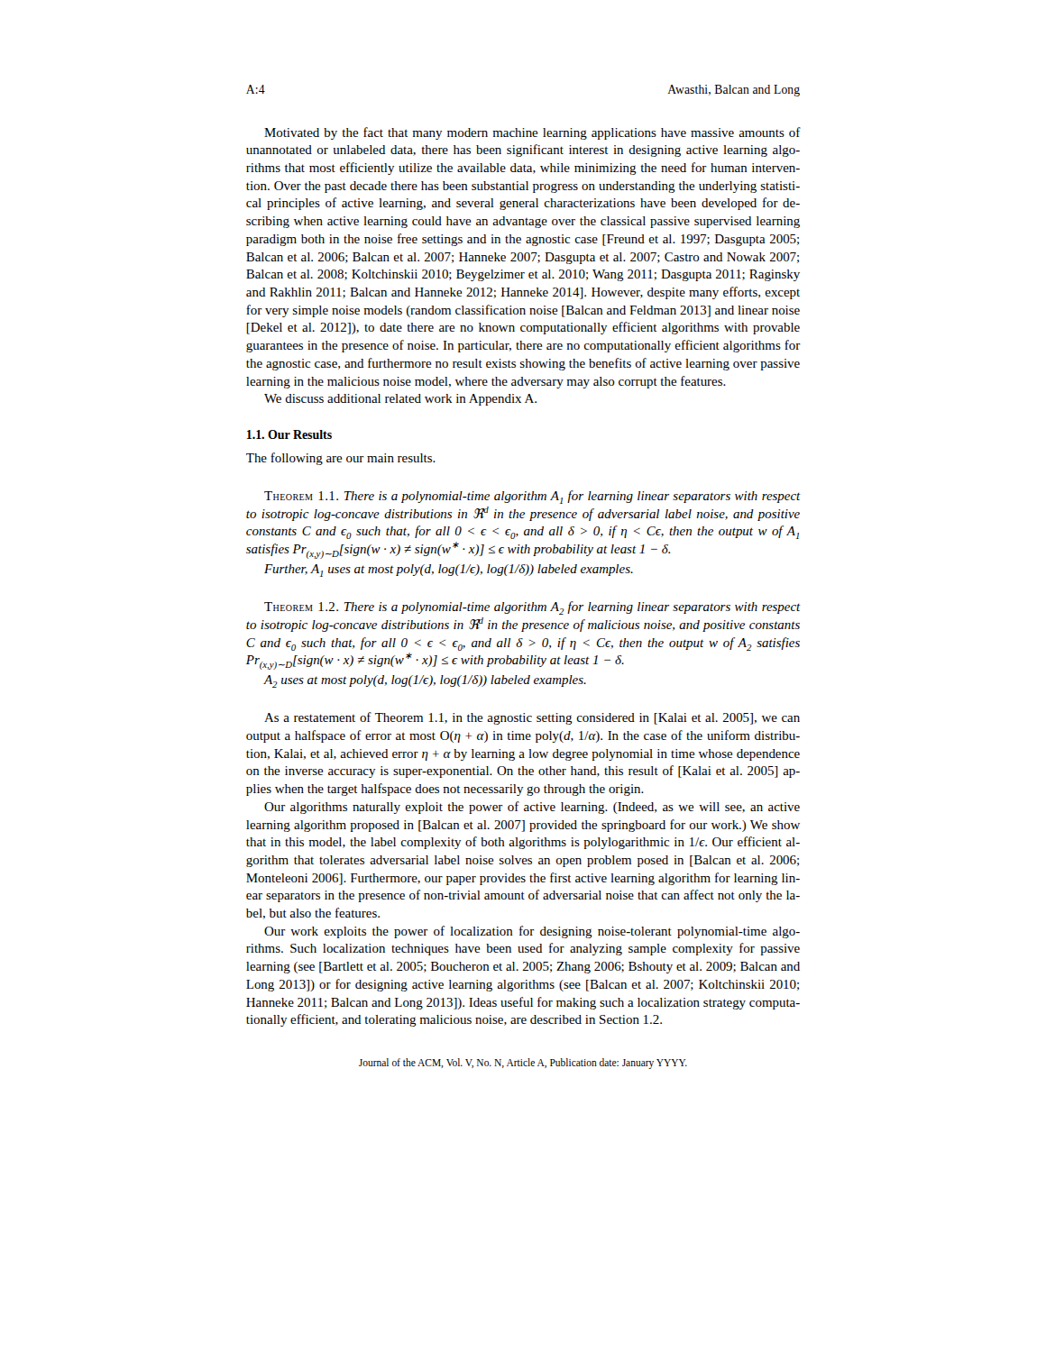A:4 Awasthi, Balcan and Long
Motivated by the fact that many modern machine learning applications have massive amounts of unannotated or unlabeled data, there has been significant interest in designing active learning algorithms that most efficiently utilize the available data, while minimizing the need for human intervention. Over the past decade there has been substantial progress on understanding the underlying statistical principles of active learning, and several general characterizations have been developed for describing when active learning could have an advantage over the classical passive supervised learning paradigm both in the noise free settings and in the agnostic case [Freund et al. 1997; Dasgupta 2005; Balcan et al. 2006; Balcan et al. 2007; Hanneke 2007; Dasgupta et al. 2007; Castro and Nowak 2007; Balcan et al. 2008; Koltchinskii 2010; Beygelzimer et al. 2010; Wang 2011; Dasgupta 2011; Raginsky and Rakhlin 2011; Balcan and Hanneke 2012; Hanneke 2014]. However, despite many efforts, except for very simple noise models (random classification noise [Balcan and Feldman 2013] and linear noise [Dekel et al. 2012]), to date there are no known computationally efficient algorithms with provable guarantees in the presence of noise. In particular, there are no computationally efficient algorithms for the agnostic case, and furthermore no result exists showing the benefits of active learning over passive learning in the malicious noise model, where the adversary may also corrupt the features.
We discuss additional related work in Appendix A.
1.1. Our Results
The following are our main results.
Theorem 1.1. There is a polynomial-time algorithm A1 for learning linear separators with respect to isotropic log-concave distributions in ℜd in the presence of adversarial label noise, and positive constants C and ϵ0 such that, for all 0 < ϵ < ϵ0, and all δ > 0, if η < Cϵ, then the output w of A1 satisfies Pr(x,y)∼D[sign(w · x) ≠ sign(w∗ · x)] ≤ ϵ with probability at least 1 − δ. Further, A1 uses at most poly(d, log(1/ϵ), log(1/δ)) labeled examples.
Theorem 1.2. There is a polynomial-time algorithm A2 for learning linear separators with respect to isotropic log-concave distributions in ℜd in the presence of malicious noise, and positive constants C and ϵ0 such that, for all 0 < ϵ < ϵ0, and all δ > 0, if η < Cϵ, then the output w of A2 satisfies Pr(x,y)∼D[sign(w · x) ≠ sign(w∗ · x)] ≤ ϵ with probability at least 1 − δ. A2 uses at most poly(d, log(1/ϵ), log(1/δ)) labeled examples.
As a restatement of Theorem 1.1, in the agnostic setting considered in [Kalai et al. 2005], we can output a halfspace of error at most O(η + α) in time poly(d, 1/α). In the case of the uniform distribution, Kalai, et al, achieved error η + α by learning a low degree polynomial in time whose dependence on the inverse accuracy is super-exponential. On the other hand, this result of [Kalai et al. 2005] applies when the target halfspace does not necessarily go through the origin.
Our algorithms naturally exploit the power of active learning. (Indeed, as we will see, an active learning algorithm proposed in [Balcan et al. 2007] provided the springboard for our work.) We show that in this model, the label complexity of both algorithms is polylogarithmic in 1/ϵ. Our efficient algorithm that tolerates adversarial label noise solves an open problem posed in [Balcan et al. 2006; Monteleoni 2006]. Furthermore, our paper provides the first active learning algorithm for learning linear separators in the presence of non-trivial amount of adversarial noise that can affect not only the label, but also the features.
Our work exploits the power of localization for designing noise-tolerant polynomial-time algorithms. Such localization techniques have been used for analyzing sample complexity for passive learning (see [Bartlett et al. 2005; Boucheron et al. 2005; Zhang 2006; Bshouty et al. 2009; Balcan and Long 2013]) or for designing active learning algorithms (see [Balcan et al. 2007; Koltchinskii 2010; Hanneke 2011; Balcan and Long 2013]). Ideas useful for making such a localization strategy computationally efficient, and tolerating malicious noise, are described in Section 1.2.
Journal of the ACM, Vol. V, No. N, Article A, Publication date: January YYYY.